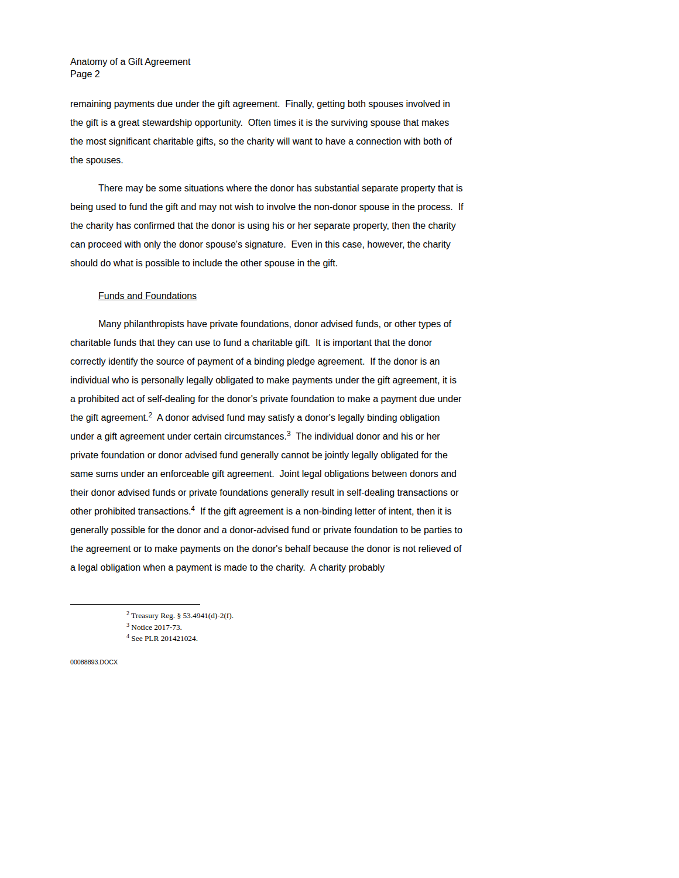Anatomy of a Gift Agreement
Page 2
remaining payments due under the gift agreement. Finally, getting both spouses involved in the gift is a great stewardship opportunity. Often times it is the surviving spouse that makes the most significant charitable gifts, so the charity will want to have a connection with both of the spouses.
There may be some situations where the donor has substantial separate property that is being used to fund the gift and may not wish to involve the non-donor spouse in the process. If the charity has confirmed that the donor is using his or her separate property, then the charity can proceed with only the donor spouse's signature. Even in this case, however, the charity should do what is possible to include the other spouse in the gift.
Funds and Foundations
Many philanthropists have private foundations, donor advised funds, or other types of charitable funds that they can use to fund a charitable gift. It is important that the donor correctly identify the source of payment of a binding pledge agreement. If the donor is an individual who is personally legally obligated to make payments under the gift agreement, it is a prohibited act of self-dealing for the donor's private foundation to make a payment due under the gift agreement.2 A donor advised fund may satisfy a donor's legally binding obligation under a gift agreement under certain circumstances.3 The individual donor and his or her private foundation or donor advised fund generally cannot be jointly legally obligated for the same sums under an enforceable gift agreement. Joint legal obligations between donors and their donor advised funds or private foundations generally result in self-dealing transactions or other prohibited transactions.4 If the gift agreement is a non-binding letter of intent, then it is generally possible for the donor and a donor-advised fund or private foundation to be parties to the agreement or to make payments on the donor's behalf because the donor is not relieved of a legal obligation when a payment is made to the charity. A charity probably
2 Treasury Reg. § 53.4941(d)-2(f).
3 Notice 2017-73.
4 See PLR 201421024.
00088893.DOCX